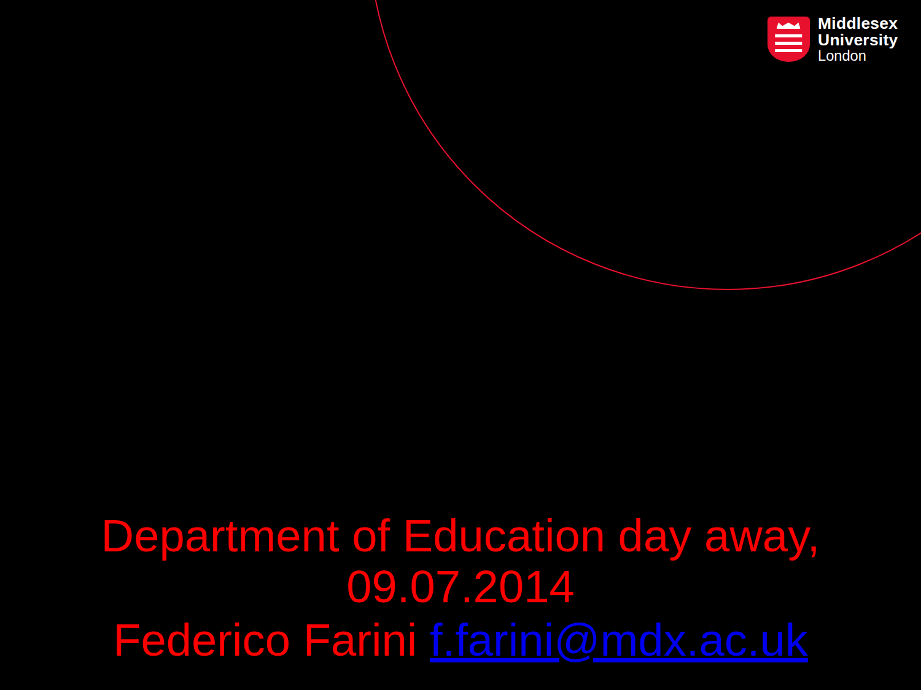Middlesex University London
Department of Education day away, 09.07.2014
Federico Farini f.farini@mdx.ac.uk